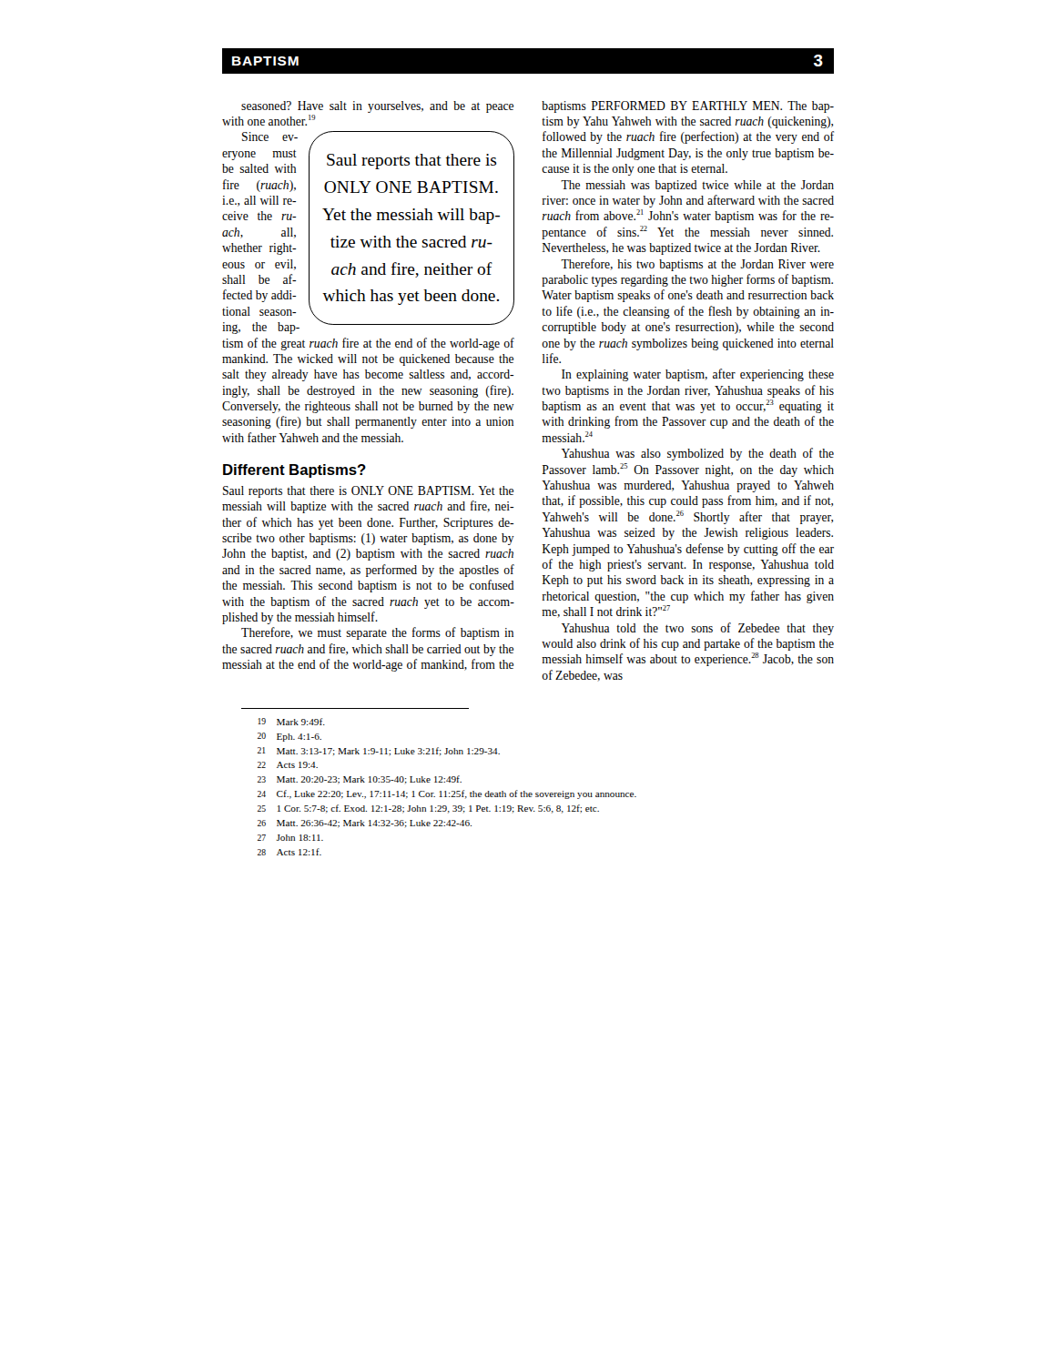Baptism
3
seasoned? Have salt in yourselves, and be at peace with one another.19
Saul reports that there is only one baptism. Yet the messiah will baptize with the sacred ruach and fire, neither of which has yet been done.
Since everyone must be salted with fire (ruach), i.e., all will receive the ruach, all, whether righteous or evil, shall be affected by additional seasoning, the baptism of the great ruach fire at the end of the world-age of mankind. The wicked will not be quickened because the salt they already have has become saltless and, accordingly, shall be destroyed in the new seasoning (fire). Conversely, the righteous shall not be burned by the new seasoning (fire) but shall permanently enter into a union with father Yahweh and the messiah.
Different Baptisms?
Saul reports that there is ONLY ONE BAPTISM. Yet the messiah will baptize with the sacred ruach and fire, neither of which has yet been done. Further, Scriptures describe two other baptisms: (1) water baptism, as done by John the baptist, and (2) baptism with the sacred ruach and in the sacred name, as performed by the apostles of the messiah. This second baptism is not to be confused with the baptism of the sacred ruach yet to be accomplished by the messiah himself.
Therefore, we must separate the forms of baptism in the sacred ruach and fire, which shall be carried out by the messiah at the end of the world-age of mankind, from the baptisms PERFORMED BY EARTHLY MEN. The baptism by Yahu Yahweh with the sacred ruach (quickening), followed by the ruach fire (perfection) at the very end of the Millennial Judgment Day, is the only true baptism because it is the only one that is eternal.
The messiah was baptized twice while at the Jordan river: once in water by John and afterward with the sacred ruach from above.21 John's water baptism was for the repentance of sins.22 Yet the messiah never sinned. Nevertheless, he was baptized twice at the Jordan River.
Therefore, his two baptisms at the Jordan River were parabolic types regarding the two higher forms of baptism. Water baptism speaks of one's death and resurrection back to life (i.e., the cleansing of the flesh by obtaining an incorruptible body at one's resurrection), while the second one by the ruach symbolizes being quickened into eternal life.
In explaining water baptism, after experiencing these two baptisms in the Jordan river, Yahushua speaks of his baptism as an event that was yet to occur,23 equating it with drinking from the Passover cup and the death of the messiah.24
Yahushua was also symbolized by the death of the Passover lamb.25 On Passover night, on the day which Yahushua was murdered, Yahushua prayed to Yahweh that, if possible, this cup could pass from him, and if not, Yahweh's will be done.26 Shortly after that prayer, Yahushua was seized by the Jewish religious leaders. Keph jumped to Yahushua's defense by cutting off the ear of the high priest's servant. In response, Yahushua told Keph to put his sword back in its sheath, expressing in a rhetorical question, "the cup which my father has given me, shall I not drink it?"27
Yahushua told the two sons of Zebedee that they would also drink of his cup and partake of the baptism the messiah himself was about to experience.28 Jacob, the son of Zebedee, was
19 Mark 9:49f.
20 Eph. 4:1-6.
21 Matt. 3:13-17; Mark 1:9-11; Luke 3:21f; John 1:29-34.
22 Acts 19:4.
23 Matt. 20:20-23; Mark 10:35-40; Luke 12:49f.
24 Cf., Luke 22:20; Lev., 17:11-14; 1 Cor. 11:25f, the death of the sovereign you announce.
251 Cor. 5:7-8; cf. Exod. 12:1-28; John 1:29, 39; 1 Pet. 1:19; Rev. 5:6, 8, 12f; etc.
26 Matt. 26:36-42; Mark 14:32-36; Luke 22:42-46.
27 John 18:11.
28 Acts 12:1f.